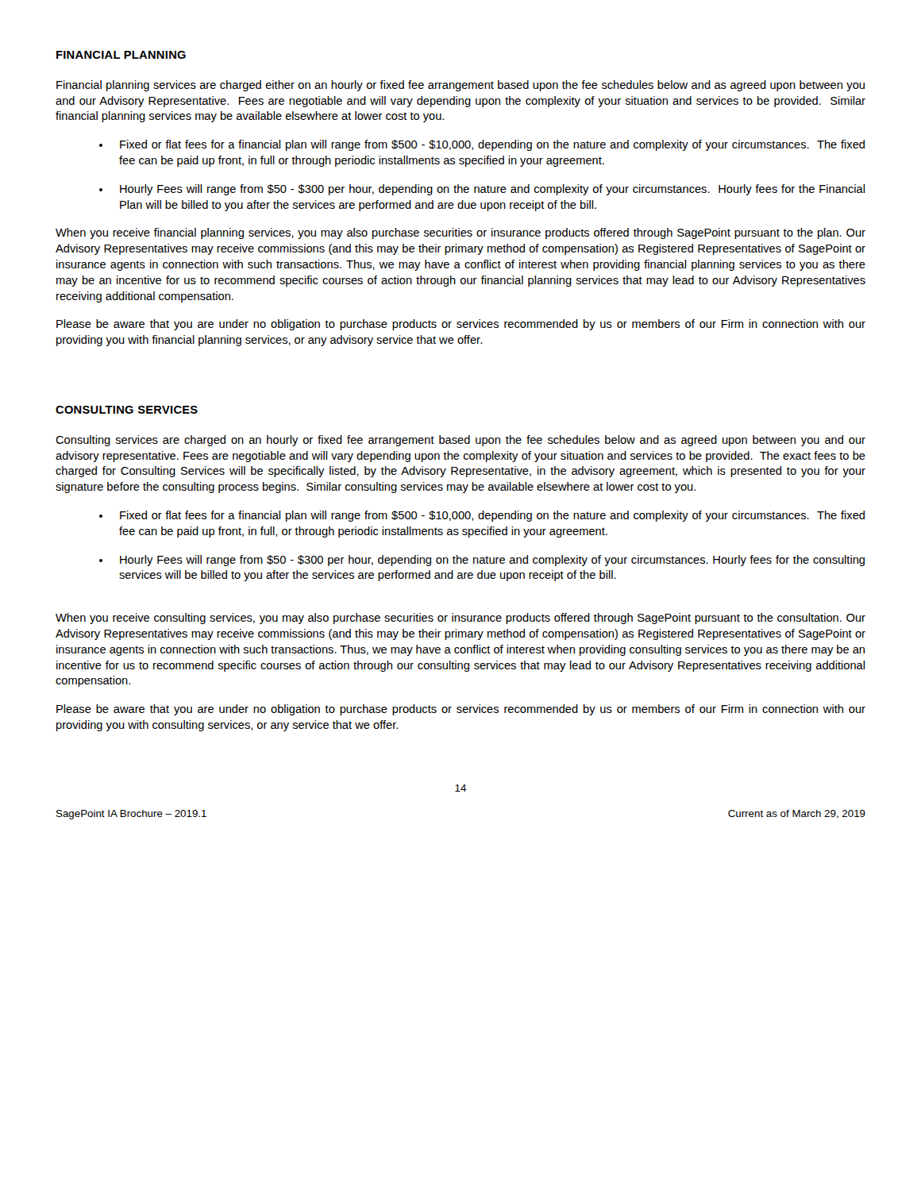FINANCIAL PLANNING
Financial planning services are charged either on an hourly or fixed fee arrangement based upon the fee schedules below and as agreed upon between you and our Advisory Representative. Fees are negotiable and will vary depending upon the complexity of your situation and services to be provided. Similar financial planning services may be available elsewhere at lower cost to you.
Fixed or flat fees for a financial plan will range from $500 - $10,000, depending on the nature and complexity of your circumstances. The fixed fee can be paid up front, in full or through periodic installments as specified in your agreement.
Hourly Fees will range from $50 - $300 per hour, depending on the nature and complexity of your circumstances. Hourly fees for the Financial Plan will be billed to you after the services are performed and are due upon receipt of the bill.
When you receive financial planning services, you may also purchase securities or insurance products offered through SagePoint pursuant to the plan. Our Advisory Representatives may receive commissions (and this may be their primary method of compensation) as Registered Representatives of SagePoint or insurance agents in connection with such transactions. Thus, we may have a conflict of interest when providing financial planning services to you as there may be an incentive for us to recommend specific courses of action through our financial planning services that may lead to our Advisory Representatives receiving additional compensation.
Please be aware that you are under no obligation to purchase products or services recommended by us or members of our Firm in connection with our providing you with financial planning services, or any advisory service that we offer.
CONSULTING SERVICES
Consulting services are charged on an hourly or fixed fee arrangement based upon the fee schedules below and as agreed upon between you and our advisory representative. Fees are negotiable and will vary depending upon the complexity of your situation and services to be provided. The exact fees to be charged for Consulting Services will be specifically listed, by the Advisory Representative, in the advisory agreement, which is presented to you for your signature before the consulting process begins. Similar consulting services may be available elsewhere at lower cost to you.
Fixed or flat fees for a financial plan will range from $500 - $10,000, depending on the nature and complexity of your circumstances. The fixed fee can be paid up front, in full, or through periodic installments as specified in your agreement.
Hourly Fees will range from $50 - $300 per hour, depending on the nature and complexity of your circumstances. Hourly fees for the consulting services will be billed to you after the services are performed and are due upon receipt of the bill.
When you receive consulting services, you may also purchase securities or insurance products offered through SagePoint pursuant to the consultation. Our Advisory Representatives may receive commissions (and this may be their primary method of compensation) as Registered Representatives of SagePoint or insurance agents in connection with such transactions. Thus, we may have a conflict of interest when providing consulting services to you as there may be an incentive for us to recommend specific courses of action through our consulting services that may lead to our Advisory Representatives receiving additional compensation.
Please be aware that you are under no obligation to purchase products or services recommended by us or members of our Firm in connection with our providing you with consulting services, or any service that we offer.
14
SagePoint IA Brochure – 2019.1 Current as of March 29, 2019